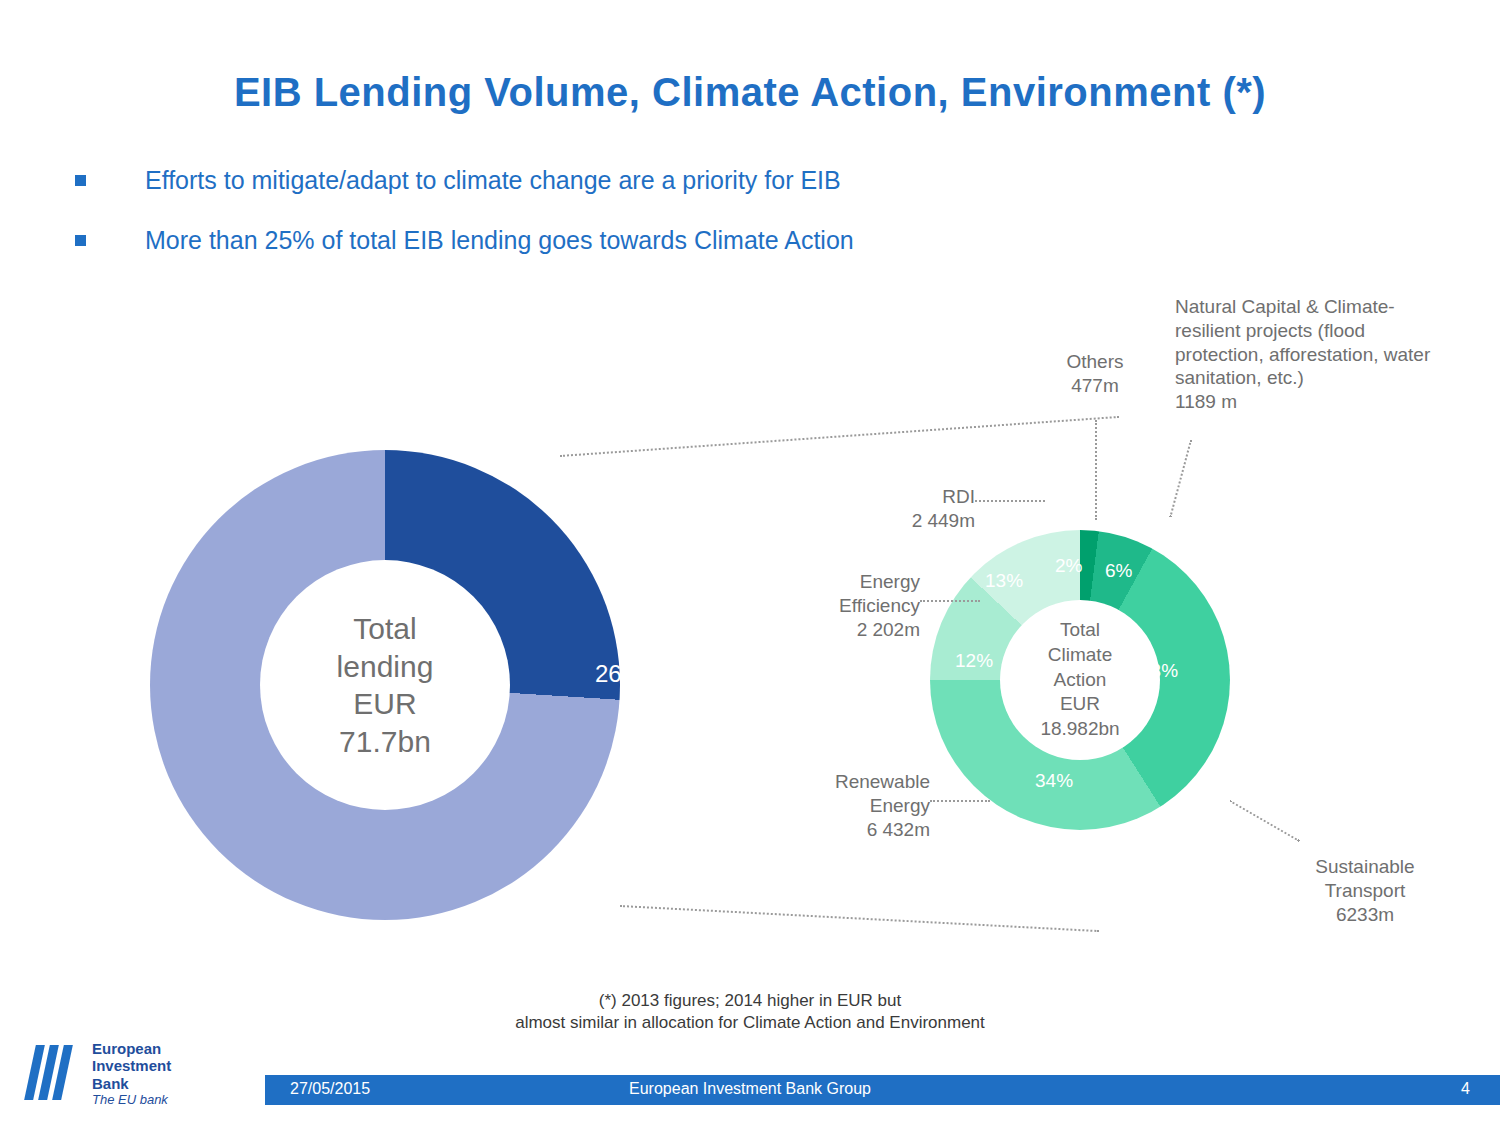EIB Lending Volume, Climate Action, Environment (*)
Efforts to mitigate/adapt to climate change are a priority for EIB
More than 25% of total EIB lending goes towards Climate Action
Total
lending
EUR
71.7bn
26%
Total
Climate
Action
EUR
18.982bn
2%
6%
33%
34%
12%
13%
Others
477m
Natural Capital & Climate-resilient projects (flood protection, afforestation, water sanitation, etc.)
1189 m
RDI
2 449m
Energy
Efficiency
2 202m
Renewable
Energy
6 432m
Sustainable
Transport
6233m
(*) 2013 figures; 2014 higher in EUR but
almost similar in allocation for Climate Action and Environment
27/05/2015
European Investment Bank Group
4
European
Investment
Bank
The EU bank